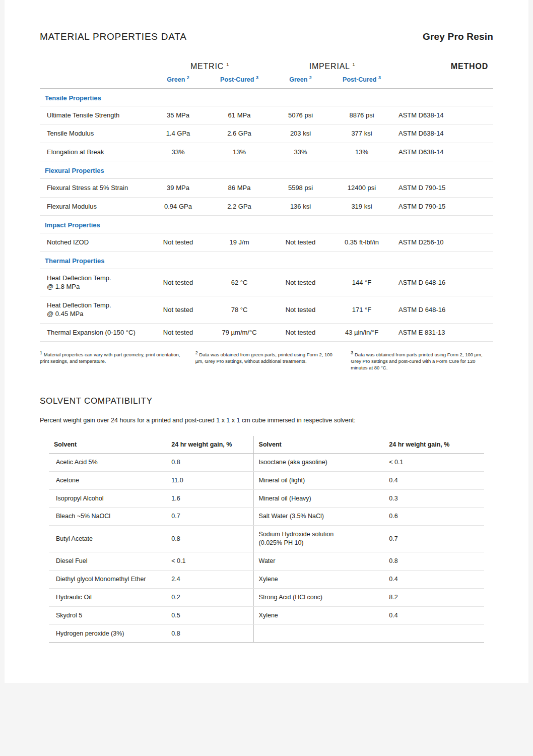MATERIAL PROPERTIES DATA
Grey Pro Resin
| | METRIC 1 | IMPERIAL 1 | METHOD |
| --- | --- | --- | --- |
| | Green 2 | Post-Cured 3 | Green 2 | Post-Cured 3 | |
| Tensile Properties |
| Ultimate Tensile Strength | 35 MPa | 61 MPa | 5076 psi | 8876 psi | ASTM D638-14 |
| Tensile Modulus | 1.4 GPa | 2.6 GPa | 203 ksi | 377 ksi | ASTM D638-14 |
| Elongation at Break | 33% | 13% | 33% | 13% | ASTM D638-14 |
| Flexural Properties |
| Flexural Stress at 5% Strain | 39 MPa | 86 MPa | 5598 psi | 12400 psi | ASTM D 790-15 |
| Flexural Modulus | 0.94 GPa | 2.2 GPa | 136 ksi | 319 ksi | ASTM D 790-15 |
| Impact Properties |
| Notched IZOD | Not tested | 19 J/m | Not tested | 0.35 ft-lbf/in | ASTM D256-10 |
| Thermal Properties |
| Heat Deflection Temp. @ 1.8 MPa | Not tested | 62 °C | Not tested | 144 °F | ASTM D 648-16 |
| Heat Deflection Temp. @ 0.45 MPa | Not tested | 78 °C | Not tested | 171 °F | ASTM D 648-16 |
| Thermal Expansion (0-150 °C) | Not tested | 79 µm/m/°C | Not tested | 43 µin/in/°F | ASTM E 831-13 |
1 Material properties can vary with part geometry, print orientation, print settings, and temperature.
2 Data was obtained from green parts, printed using Form 2, 100 µm, Grey Pro settings, without additional treatments.
3 Data was obtained from parts printed using Form 2, 100 µm, Grey Pro settings and post-cured with a Form Cure for 120 minutes at 80 °C.
SOLVENT COMPATIBILITY
Percent weight gain over 24 hours for a printed and post-cured 1 x 1 x 1 cm cube immersed in respective solvent:
| Solvent | 24 hr weight gain, % | Solvent | 24 hr weight gain, % |
| --- | --- | --- | --- |
| Acetic Acid 5% | 0.8 | Isooctane (aka gasoline) | < 0.1 |
| Acetone | 11.0 | Mineral oil (light) | 0.4 |
| Isopropyl Alcohol | 1.6 | Mineral oil (Heavy) | 0.3 |
| Bleach ~5% NaOCl | 0.7 | Salt Water (3.5% NaCl) | 0.6 |
| Butyl Acetate | 0.8 | Sodium Hydroxide solution (0.025% PH 10) | 0.7 |
| Diesel Fuel | < 0.1 | Water | 0.8 |
| Diethyl glycol Monomethyl Ether | 2.4 | Xylene | 0.4 |
| Hydraulic Oil | 0.2 | Strong Acid (HCl conc) | 8.2 |
| Skydrol 5 | 0.5 | Xylene | 0.4 |
| Hydrogen peroxide (3%) | 0.8 | | |